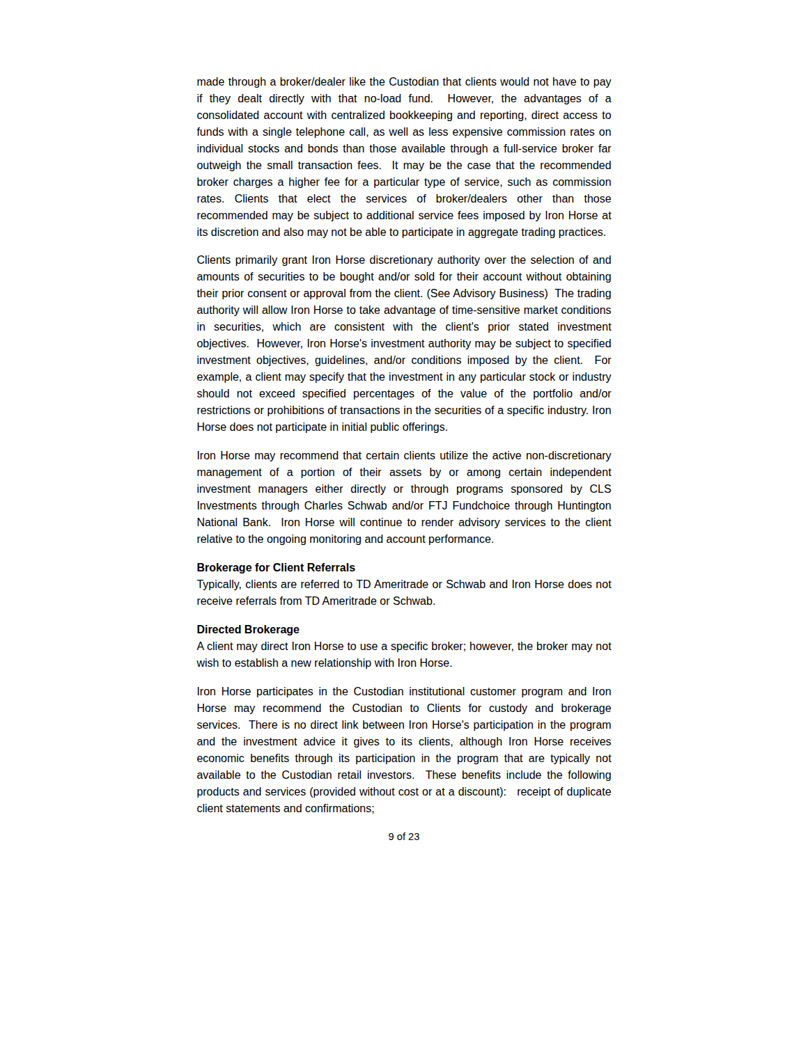made through a broker/dealer like the Custodian that clients would not have to pay if they dealt directly with that no-load fund. However, the advantages of a consolidated account with centralized bookkeeping and reporting, direct access to funds with a single telephone call, as well as less expensive commission rates on individual stocks and bonds than those available through a full-service broker far outweigh the small transaction fees. It may be the case that the recommended broker charges a higher fee for a particular type of service, such as commission rates. Clients that elect the services of broker/dealers other than those recommended may be subject to additional service fees imposed by Iron Horse at its discretion and also may not be able to participate in aggregate trading practices.
Clients primarily grant Iron Horse discretionary authority over the selection of and amounts of securities to be bought and/or sold for their account without obtaining their prior consent or approval from the client. (See Advisory Business) The trading authority will allow Iron Horse to take advantage of time-sensitive market conditions in securities, which are consistent with the client's prior stated investment objectives. However, Iron Horse's investment authority may be subject to specified investment objectives, guidelines, and/or conditions imposed by the client. For example, a client may specify that the investment in any particular stock or industry should not exceed specified percentages of the value of the portfolio and/or restrictions or prohibitions of transactions in the securities of a specific industry. Iron Horse does not participate in initial public offerings.
Iron Horse may recommend that certain clients utilize the active non-discretionary management of a portion of their assets by or among certain independent investment managers either directly or through programs sponsored by CLS Investments through Charles Schwab and/or FTJ Fundchoice through Huntington National Bank. Iron Horse will continue to render advisory services to the client relative to the ongoing monitoring and account performance.
Brokerage for Client Referrals
Typically, clients are referred to TD Ameritrade or Schwab and Iron Horse does not receive referrals from TD Ameritrade or Schwab.
Directed Brokerage
A client may direct Iron Horse to use a specific broker; however, the broker may not wish to establish a new relationship with Iron Horse.
Iron Horse participates in the Custodian institutional customer program and Iron Horse may recommend the Custodian to Clients for custody and brokerage services. There is no direct link between Iron Horse's participation in the program and the investment advice it gives to its clients, although Iron Horse receives economic benefits through its participation in the program that are typically not available to the Custodian retail investors. These benefits include the following products and services (provided without cost or at a discount): receipt of duplicate client statements and confirmations;
9 of 23